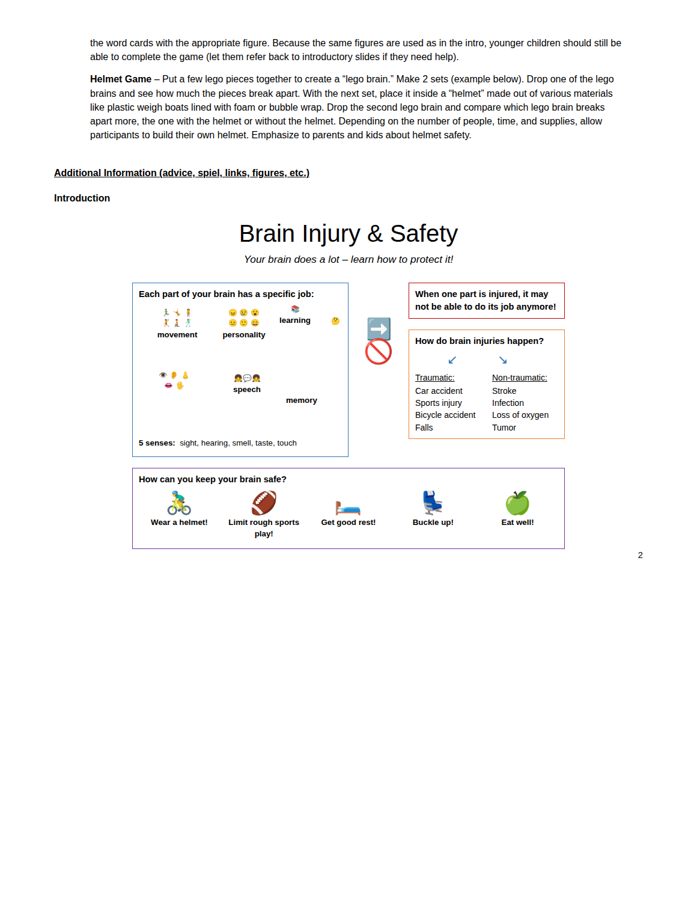the word cards with the appropriate figure. Because the same figures are used as in the intro, younger children should still be able to complete the game (let them refer back to introductory slides if they need help).
Helmet Game – Put a few lego pieces together to create a “lego brain.” Make 2 sets (example below). Drop one of the lego brains and see how much the pieces break apart. With the next set, place it inside a “helmet” made out of various materials like plastic weigh boats lined with foam or bubble wrap. Drop the second lego brain and compare which lego brain breaks apart more, the one with the helmet or without the helmet. Depending on the number of people, time, and supplies, allow participants to build their own helmet. Emphasize to parents and kids about helmet safety.
Additional Information (advice, spiel, links, figures, etc.)
Introduction
Brain Injury & Safety
Your brain does a lot – learn how to protect it!
Each part of your brain has a specific job:
🏃‍♂️ 🤸 🧍
🤾 🧎 🕺
movement
😠 😢 😮
😐 🙂 😄
personality
📚
learning
🤔
👁️ 👂 👃
👄 🖐️
👧💬👧
speech
memory
5 senses: sight, hearing, smell, taste, touch
➡️
🚫
When one part is injured, it may not be able to do its job anymore!
How do brain injuries happen?
↙ ↘
Traumatic: Car accident
Sports injury
Bicycle accident
Falls
Non-traumatic: Stroke
Infection
Loss of oxygen
Tumor
How can you keep your brain safe?
🚴‍♂️Wear a helmet!
🏈Limit rough sports play!
🛏️Get good rest!
💺Buckle up!
🍏Eat well!
2